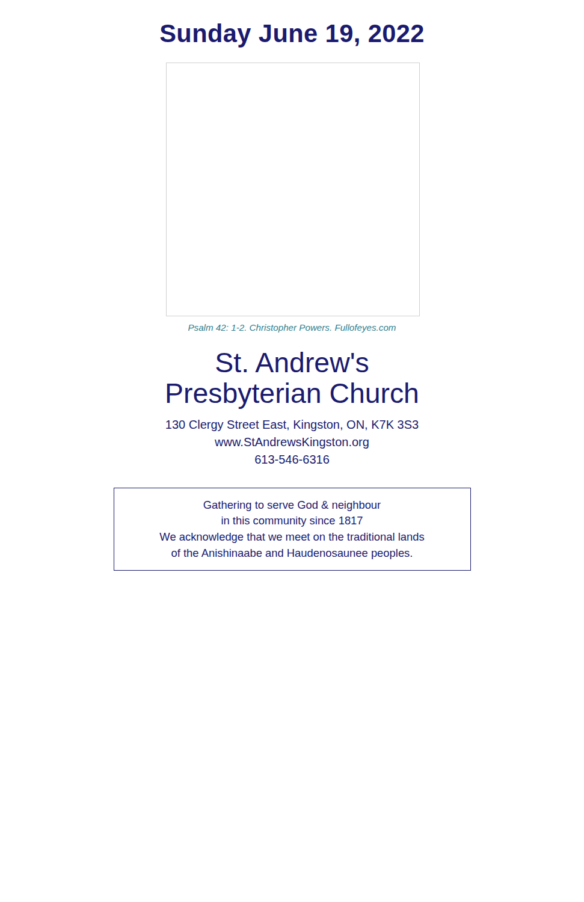Sunday June 19, 2022
Psalm 42: 1-2. Christopher Powers. Fullofeyes.com
St. Andrew's
Presbyterian Church
130 Clergy Street East, Kingston, ON, K7K 3S3
www.StAndrewsKingston.org
613-546-6316
Gathering to serve God & neighbour
in this community since 1817
We acknowledge that we meet on the traditional lands
of the Anishinaabe and Haudenosaunee peoples.